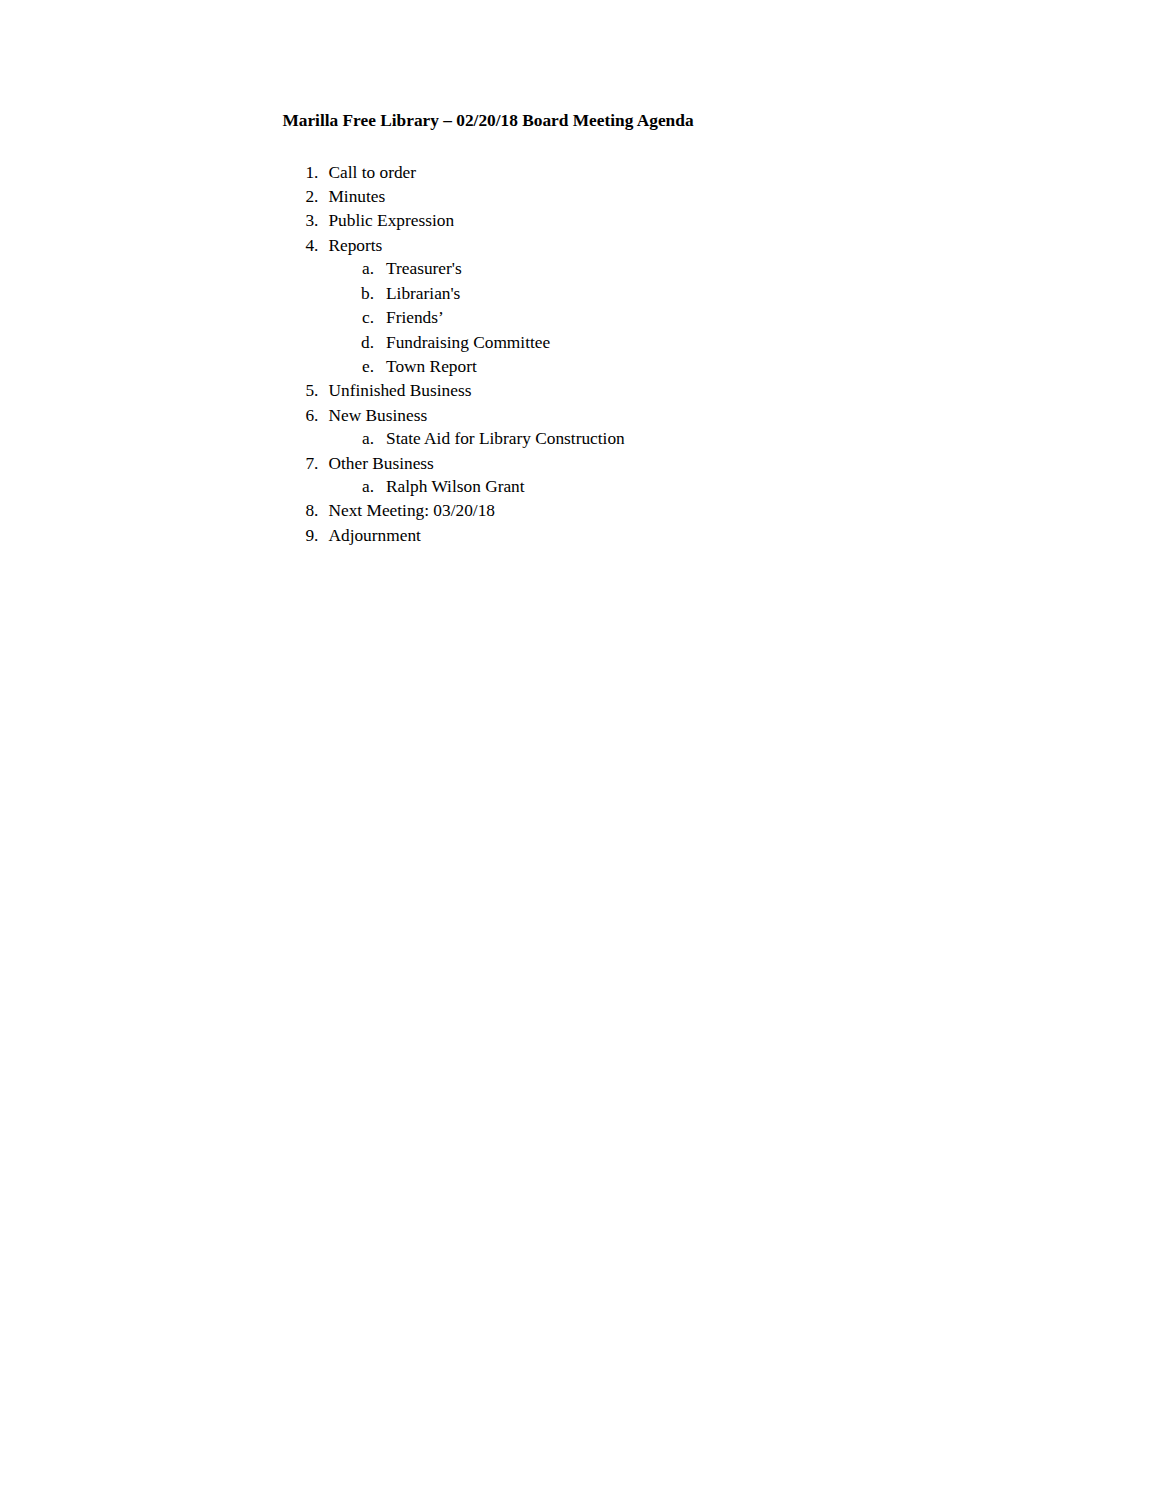Marilla Free Library – 02/20/18 Board Meeting Agenda
Call to order
Minutes
Public Expression
Reports
Treasurer's
Librarian's
Friends’
Fundraising Committee
Town Report
Unfinished Business
New Business
State Aid for Library Construction
Other Business
Ralph Wilson Grant
Next Meeting: 03/20/18
Adjournment